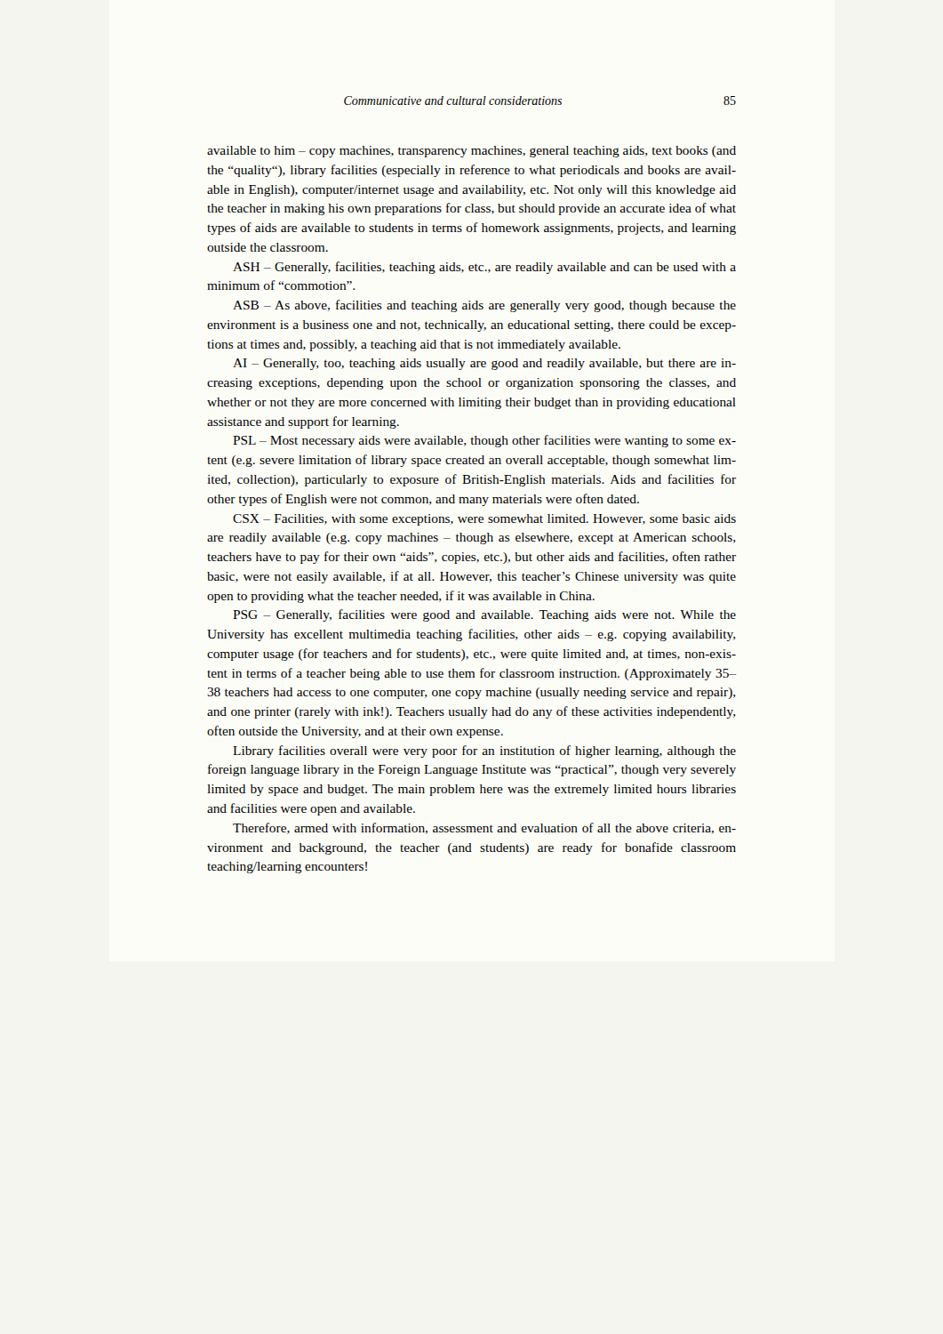Communicative and cultural considerations 85
available to him – copy machines, transparency machines, general teaching aids, text books (and the “quality“), library facilities (especially in reference to what periodicals and books are available in English), computer/internet usage and availability, etc. Not only will this knowledge aid the teacher in making his own preparations for class, but should provide an accurate idea of what types of aids are available to students in terms of homework assignments, projects, and learning outside the classroom.
ASH – Generally, facilities, teaching aids, etc., are readily available and can be used with a minimum of “commotion”.
ASB – As above, facilities and teaching aids are generally very good, though because the environment is a business one and not, technically, an educational setting, there could be exceptions at times and, possibly, a teaching aid that is not immediately available.
AI – Generally, too, teaching aids usually are good and readily available, but there are increasing exceptions, depending upon the school or organization sponsoring the classes, and whether or not they are more concerned with limiting their budget than in providing educational assistance and support for learning.
PSL – Most necessary aids were available, though other facilities were wanting to some extent (e.g. severe limitation of library space created an overall acceptable, though somewhat limited, collection), particularly to exposure of British-English materials. Aids and facilities for other types of English were not common, and many materials were often dated.
CSX – Facilities, with some exceptions, were somewhat limited. However, some basic aids are readily available (e.g. copy machines – though as elsewhere, except at American schools, teachers have to pay for their own “aids”, copies, etc.), but other aids and facilities, often rather basic, were not easily available, if at all. However, this teacher’s Chinese university was quite open to providing what the teacher needed, if it was available in China.
PSG – Generally, facilities were good and available. Teaching aids were not. While the University has excellent multimedia teaching facilities, other aids – e.g. copying availability, computer usage (for teachers and for students), etc., were quite limited and, at times, non-existent in terms of a teacher being able to use them for classroom instruction. (Approximately 35–38 teachers had access to one computer, one copy machine (usually needing service and repair), and one printer (rarely with ink!). Teachers usually had do any of these activities independently, often outside the University, and at their own expense.
Library facilities overall were very poor for an institution of higher learning, although the foreign language library in the Foreign Language Institute was “practical”, though very severely limited by space and budget. The main problem here was the extremely limited hours libraries and facilities were open and available.
Therefore, armed with information, assessment and evaluation of all the above criteria, environment and background, the teacher (and students) are ready for bonafide classroom teaching/learning encounters!